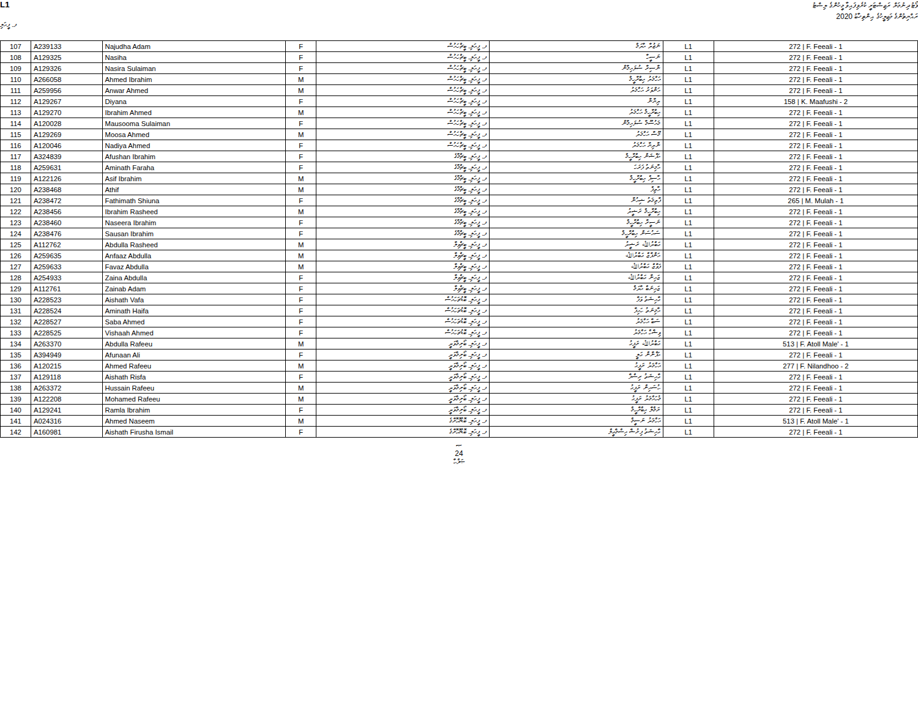L1
ވޯޓު ދިނުމަށް ރަޖިސްޓަރީ ކުރެވިފައިވާ މީހުންގެ ލިސްޓު
ރައްޔިތުންގެ މަޖިލީހުގެ އިންތިޚާބު 2020
ފ. ފީއަލި
| 107 | A239133 | Najudha Adam | F | ފ. ފީއަލި، ބީޗްހައުސް | ނަޖުދާ އާދަމް | L1 | 272 / F. Feeali - 1 |
| 108 | A129325 | Nasiha | F | ފ. ފީއަލި، ބީޗްހައުސް | ނަސީހާ | L1 | 272 / F. Feeali - 1 |
| 109 | A129326 | Nasira Sulaiman | F | ފ. ފީއަލި، ބީޗްހައުސް | ނާސިރާ ސުލައިމާން | L1 | 272 / F. Feeali - 1 |
| 110 | A266058 | Ahmed Ibrahim | M | ފ. ފީއަލި، ބީޗްހައުސް | އަހްމަދު އިބްރާހީމް | L1 | 272 / F. Feeali - 1 |
| 111 | A259956 | Anwar Ahmed | M | ފ. ފީއަލި، ބީޗްހައުސް | އަންވަރު އަހްމަދު | L1 | 272 / F. Feeali - 1 |
| 112 | A129267 | Diyana | F | ފ. ފީއަލި، ބީޗްހައުސް | ދިޔާނާ | L1 | 158 / K. Maafushi - 2 |
| 113 | A129270 | Ibrahim Ahmed | M | ފ. ފީއަލި، ބީޗްހައުސް | އިބްރާހީމް އަހްމަދު | L1 | 272 / F. Feeali - 1 |
| 114 | A120028 | Mausooma Sulaiman | F | ފ. ފީއަލި، ބީޗްހައުސް | މައުސޫމާ ސުލައިމާން | L1 | 272 / F. Feeali - 1 |
| 115 | A129269 | Moosa Ahmed | M | ފ. ފީއަލި، ބީޗްހައުސް | މޫސާ އަހްމަދު | L1 | 272 / F. Feeali - 1 |
| 116 | A120046 | Nadiya Ahmed | F | ފ. ފީއަލި، ބީޗްހައުސް | ނާދިޔާ އަހްމަދު | L1 | 272 / F. Feeali - 1 |
| 117 | A324839 | Afushan Ibrahim | F | ފ. ފީއަލި، ބީޗްމާގެ | އަފްޝަން އިބްރާހީމް | L1 | 272 / F. Feeali - 1 |
| 118 | A259631 | Aminath Faraha | F | ފ. ފީއަލި، ބީޗްމާގެ | އާމިނަތު ފަރަހަ | L1 | 272 / F. Feeali - 1 |
| 119 | A122126 | Asif Ibrahim | M | ފ. ފީއަލި، ބީޗްމާގެ | އާސިފް އިބްރާހީމް | L1 | 272 / F. Feeali - 1 |
| 120 | A238468 | Athif | M | ފ. ފީއަލި، ބީޗްމާގެ | އާތިފް | L1 | 272 / F. Feeali - 1 |
| 121 | A238472 | Fathimath Shiuna | F | ފ. ފީއަލި، ބީޗްމާގެ | ފާތިމަތު ޝިއުނާ | L1 | 265 / M. Mulah - 1 |
| 122 | A238456 | Ibrahim Rasheed | M | ފ. ފީއަލި، ބީޗްމާގެ | އިބްރާހީމް ރަޝީދު | L1 | 272 / F. Feeali - 1 |
| 123 | A238460 | Naseera Ibrahim | F | ފ. ފީއަލި، ބީޗްމާގެ | ނަސީރާ އިބްރާހީމް | L1 | 272 / F. Feeali - 1 |
| 124 | A238476 | Sausan Ibrahim | F | ފ. ފީއަލި، ބީޗްމާގެ | ސައުސަން އިބްރާހީމް | L1 | 272 / F. Feeali - 1 |
| 125 | A112762 | Abdulla Rasheed | M | ފ. ފީއަލި، ބީޗްވިލާ | ޢަބްދުﷲ ރަޝީދު | L1 | 272 / F. Feeali - 1 |
| 126 | A259635 | Anfaaz Abdulla | M | ފ. ފީއަލި، ބީޗްވިލާ | އަންފާޒް ޢަބްދުﷲ | L1 | 272 / F. Feeali - 1 |
| 127 | A259633 | Favaz Abdulla | M | ފ. ފީއަލި، ބީޗްވިލާ | ފަވާޒް ޢަބްދުﷲ | L1 | 272 / F. Feeali - 1 |
| 128 | A254933 | Zaina Abdulla | F | ފ. ފީއަލި، ބީޗްވިލާ | ޒައިނާ ޢަބްދުﷲ | L1 | 272 / F. Feeali - 1 |
| 129 | A112761 | Zainab Adam | F | ފ. ފީއަލި، ބީޗްވިލާ | ޒައިނަބް އާދަމް | L1 | 272 / F. Feeali - 1 |
| 130 | A228523 | Aishath Vafa | F | ފ. ފީއަލި، ބޮޑުޗަހައުސް | ޢާއިޝަތު ވަފާ | L1 | 272 / F. Feeali - 1 |
| 131 | A228524 | Aminath Haifa | F | ފ. ފީއަލި، ބޮޑުޗަހައުސް | އާމިނަތު ހައިފާ | L1 | 272 / F. Feeali - 1 |
| 132 | A228527 | Saba Ahmed | F | ފ. ފީއަލި، ބޮޑުޗަހައުސް | ސަބާ އަހްމަދު | L1 | 272 / F. Feeali - 1 |
| 133 | A228525 | Vishaah Ahmed | F | ފ. ފީއަލި، ބޮޑުޗަހައުސް | ވިޝާހް އަހްމަދު | L1 | 272 / F. Feeali - 1 |
| 134 | A263370 | Abdulla Rafeeu | M | ފ. ފީއަލި، ބޯށިމާވަދީ | ޢަބްދުﷲ ރަފީޢު | L1 | 513 / F. Atoll Male' - 1 |
| 135 | A394949 | Afunaan Ali | F | ފ. ފީއަލި، ބޯށިމާވަދީ | އަފްނާން ޢަލީ | L1 | 272 / F. Feeali - 1 |
| 136 | A120215 | Ahmed Rafeeu | M | ފ. ފީއަލި، ބޯށިމާވަދީ | އަހްމަދު ރަފީޢު | L1 | 277 / F. Nilandhoo - 2 |
| 137 | A129118 | Aishath Risfa | F | ފ. ފީއަލި، ބޯށިމާވަދީ | ޢާއިޝަތު ރިސްފާ | L1 | 272 / F. Feeali - 1 |
| 138 | A263372 | Hussain Rafeeu | M | ފ. ފީއަލި، ބޯށިމާވަދީ | ޙުސައިން ރަފީޢު | L1 | 272 / F. Feeali - 1 |
| 139 | A122208 | Mohamed Rafeeu | M | ފ. ފީއަލި، ބޯށިމާވަދީ | މުޙައްމަދު ރަފީޢު | L1 | 272 / F. Feeali - 1 |
| 140 | A129241 | Ramla Ibrahim | F | ފ. ފީއަލި، ބޯށިމާވަދީ | ރަމްލާ އިބްރާހީމް | L1 | 272 / F. Feeali - 1 |
| 141 | A024316 | Ahmed Naseem | M | ފ. ފީއަލި، ބޮޑުމޮހޮރާގެ | އަހްމަދު ނަސީމް | L1 | 513 / F. Atoll Male' - 1 |
| 142 | A160981 | Aishath Firusha Ismail | F | ފ. ފީއަލި، ބޮޑުމޮހޮރާގެ | ޢާއިޝަތު ފިރުޝާ އިސްމާޢީލް | L1 | 272 / F. Feeali - 1 |
ޞ
24
ޞަފްޙާ